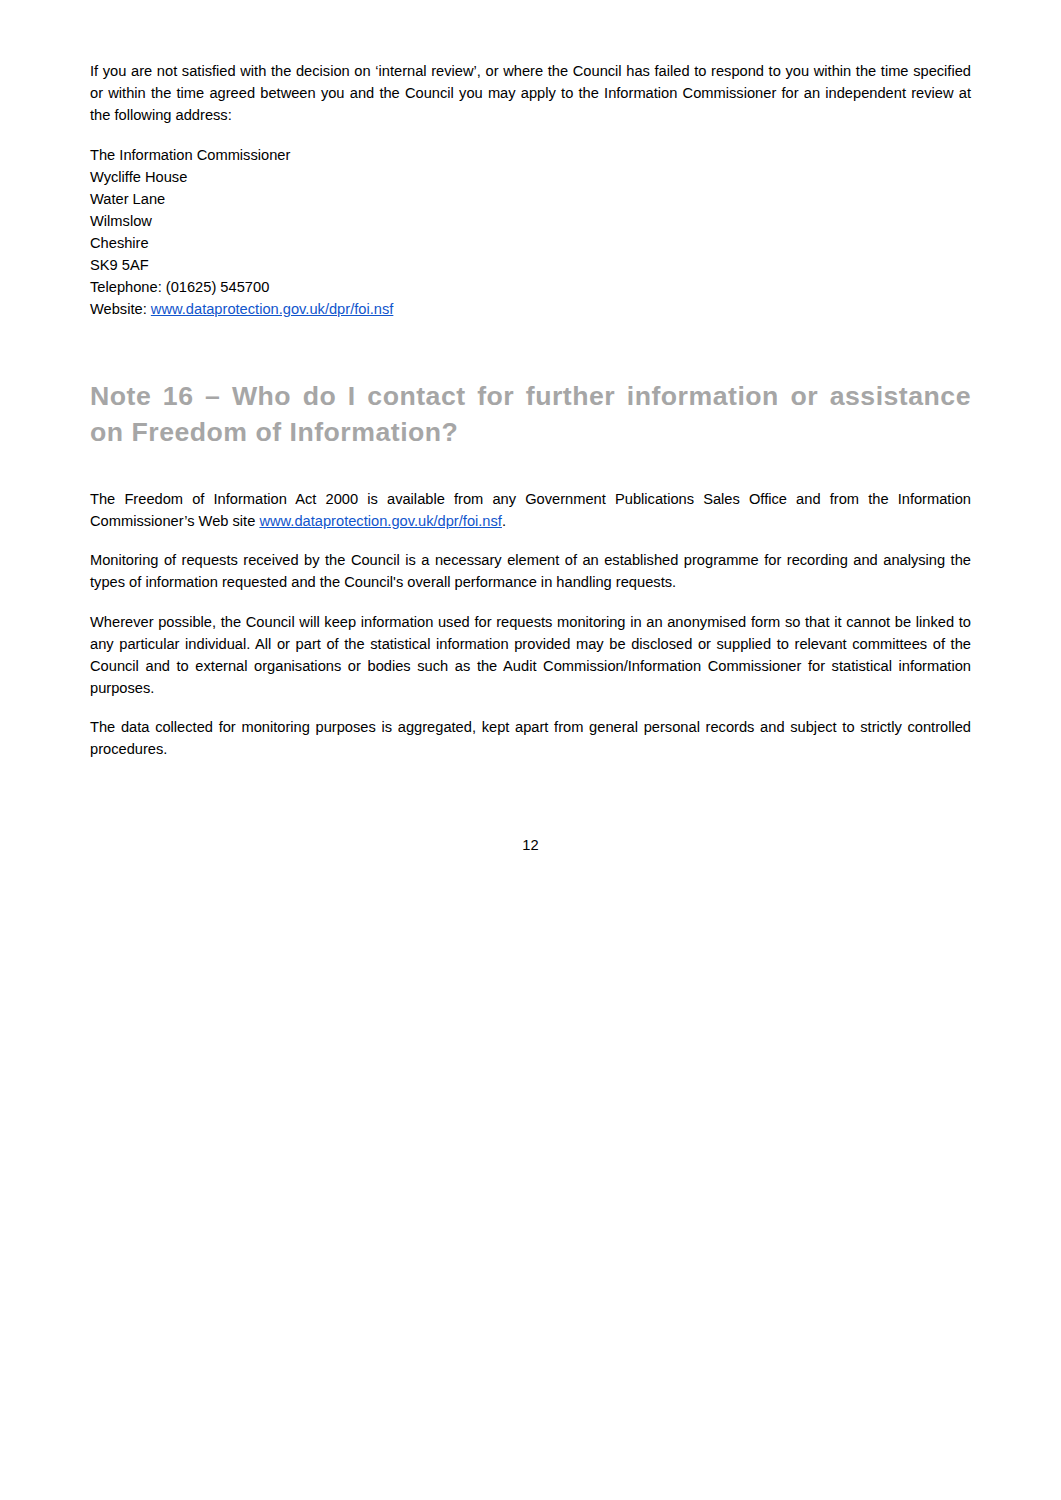If you are not satisfied with the decision on ‘internal review’, or where the Council has failed to respond to you within the time specified or within the time agreed between you and the Council you may apply to the Information Commissioner for an independent review at the following address:
The Information Commissioner Wycliffe House Water Lane Wilmslow Cheshire SK9 5AF Telephone: (01625) 545700 Website: www.dataprotection.gov.uk/dpr/foi.nsf
Note 16 – Who do I contact for further information or assistance on Freedom of Information?
The Freedom of Information Act 2000 is available from any Government Publications Sales Office and from the Information Commissioner’s Web site www.dataprotection.gov.uk/dpr/foi.nsf.
Monitoring of requests received by the Council is a necessary element of an established programme for recording and analysing the types of information requested and the Council's overall performance in handling requests.
Wherever possible, the Council will keep information used for requests monitoring in an anonymised form so that it cannot be linked to any particular individual. All or part of the statistical information provided may be disclosed or supplied to relevant committees of the Council and to external organisations or bodies such as the Audit Commission/Information Commissioner for statistical information purposes.
The data collected for monitoring purposes is aggregated, kept apart from general personal records and subject to strictly controlled procedures.
12